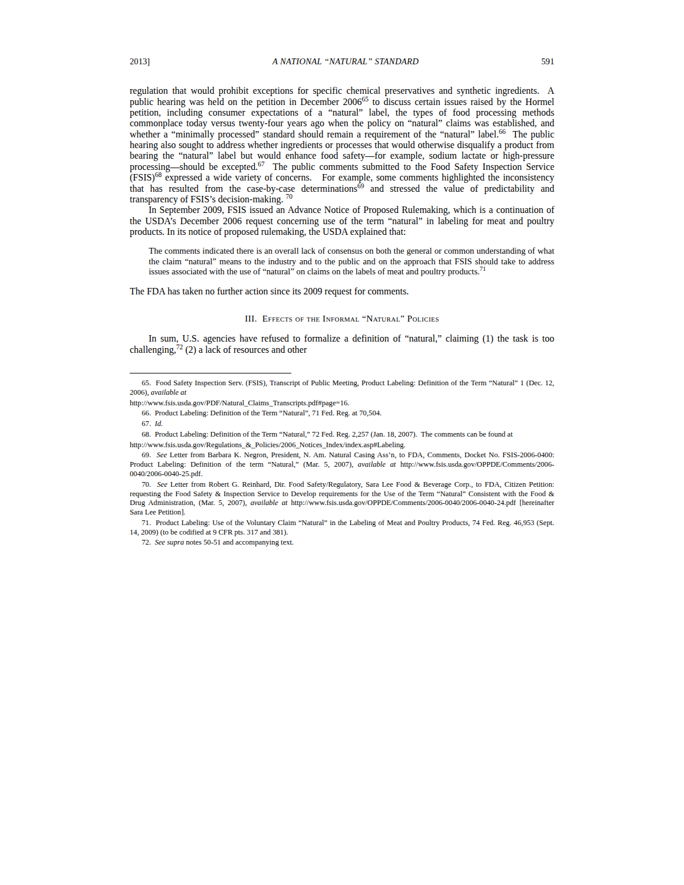2013] A NATIONAL “NATURAL” STANDARD 591
regulation that would prohibit exceptions for specific chemical preservatives and synthetic ingredients. A public hearing was held on the petition in December 200665 to discuss certain issues raised by the Hormel petition, including consumer expectations of a “natural” label, the types of food processing methods commonplace today versus twenty-four years ago when the policy on “natural” claims was established, and whether a “minimally processed” standard should remain a requirement of the “natural” label.66 The public hearing also sought to address whether ingredients or processes that would otherwise disqualify a product from bearing the “natural” label but would enhance food safety—for example, sodium lactate or high-pressure processing—should be excepted.67 The public comments submitted to the Food Safety Inspection Service (FSIS)68 expressed a wide variety of concerns. For example, some comments highlighted the inconsistency that has resulted from the case-by-case determinations69 and stressed the value of predictability and transparency of FSIS’s decision-making. 70
In September 2009, FSIS issued an Advance Notice of Proposed Rulemaking, which is a continuation of the USDA’s December 2006 request concerning use of the term “natural” in labeling for meat and poultry products. In its notice of proposed rulemaking, the USDA explained that:
The comments indicated there is an overall lack of consensus on both the general or common understanding of what the claim “natural” means to the industry and to the public and on the approach that FSIS should take to address issues associated with the use of “natural” on claims on the labels of meat and poultry products.71
The FDA has taken no further action since its 2009 request for comments.
III. Effects of the Informal “Natural” Policies
In sum, U.S. agencies have refused to formalize a definition of “natural,” claiming (1) the task is too challenging,72 (2) a lack of resources and other
65. Food Safety Inspection Serv. (FSIS), Transcript of Public Meeting, Product Labeling: Definition of the Term “Natural” 1 (Dec. 12, 2006), available at
http://www.fsis.usda.gov/PDF/Natural_Claims_Transcripts.pdf#page=16.
66. Product Labeling: Definition of the Term “Natural”, 71 Fed. Reg. at 70,504.
67. Id.
68. Product Labeling: Definition of the Term “Natural,” 72 Fed. Reg. 2,257 (Jan. 18, 2007). The comments can be found at
http://www.fsis.usda.gov/Regulations_&_Policies/2006_Notices_Index/index.asp#Labeling.
69. See Letter from Barbara K. Negron, President, N. Am. Natural Casing Ass’n, to FDA, Comments, Docket No. FSIS-2006-0400: Product Labeling: Definition of the term “Natural,” (Mar. 5, 2007), available at http://www.fsis.usda.gov/OPPDE/Comments/2006-0040/2006-0040-25.pdf.
70. See Letter from Robert G. Reinhard, Dir. Food Safety/Regulatory, Sara Lee Food & Beverage Corp., to FDA, Citizen Petition: requesting the Food Safety & Inspection Service to Develop requirements for the Use of the Term “Natural” Consistent with the Food & Drug Administration, (Mar. 5, 2007), available at http://www.fsis.usda.gov/OPPDE/Comments/2006-0040/2006-0040-24.pdf [hereinafter Sara Lee Petition].
71. Product Labeling: Use of the Voluntary Claim “Natural” in the Labeling of Meat and Poultry Products, 74 Fed. Reg. 46,953 (Sept. 14, 2009) (to be codified at 9 CFR pts. 317 and 381).
72. See supra notes 50-51 and accompanying text.